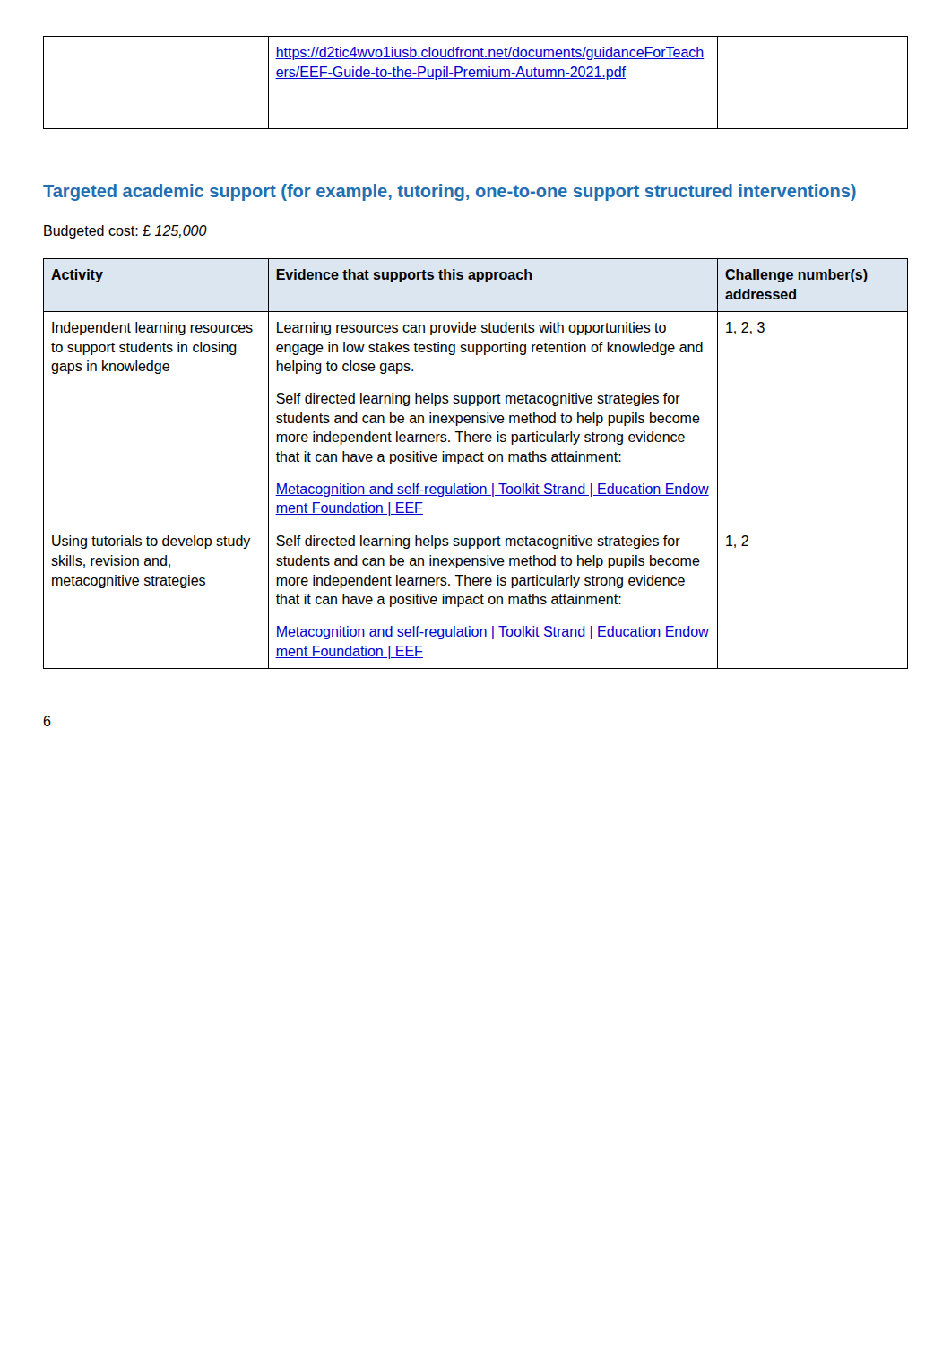| | https://d2tic4wvo1iusb.cloudfront.net/documents/guidanceForTeachers/EEF-Guide-to-the-Pupil-Premium-Autumn-2021.pdf | |
Targeted academic support (for example, tutoring, one-to-one support structured interventions)
Budgeted cost: £ 125,000
| Activity | Evidence that supports this approach | Challenge number(s) addressed |
| --- | --- | --- |
| Independent learning resources to support students in closing gaps in knowledge | Learning resources can provide students with opportunities to engage in low stakes testing supporting retention of knowledge and helping to close gaps. Self directed learning helps support metacognitive strategies for students and can be an inexpensive method to help pupils become more independent learners. There is particularly strong evidence that it can have a positive impact on maths attainment: Metacognition and self-regulation / Toolkit Strand / Education Endowment Foundation / EEF | 1, 2, 3 |
| Using tutorials to develop study skills, revision and, metacognitive strategies | Self directed learning helps support metacognitive strategies for students and can be an inexpensive method to help pupils become more independent learners. There is particularly strong evidence that it can have a positive impact on maths attainment: Metacognition and self-regulation / Toolkit Strand / Education Endowment Foundation / EEF | 1, 2 |
6